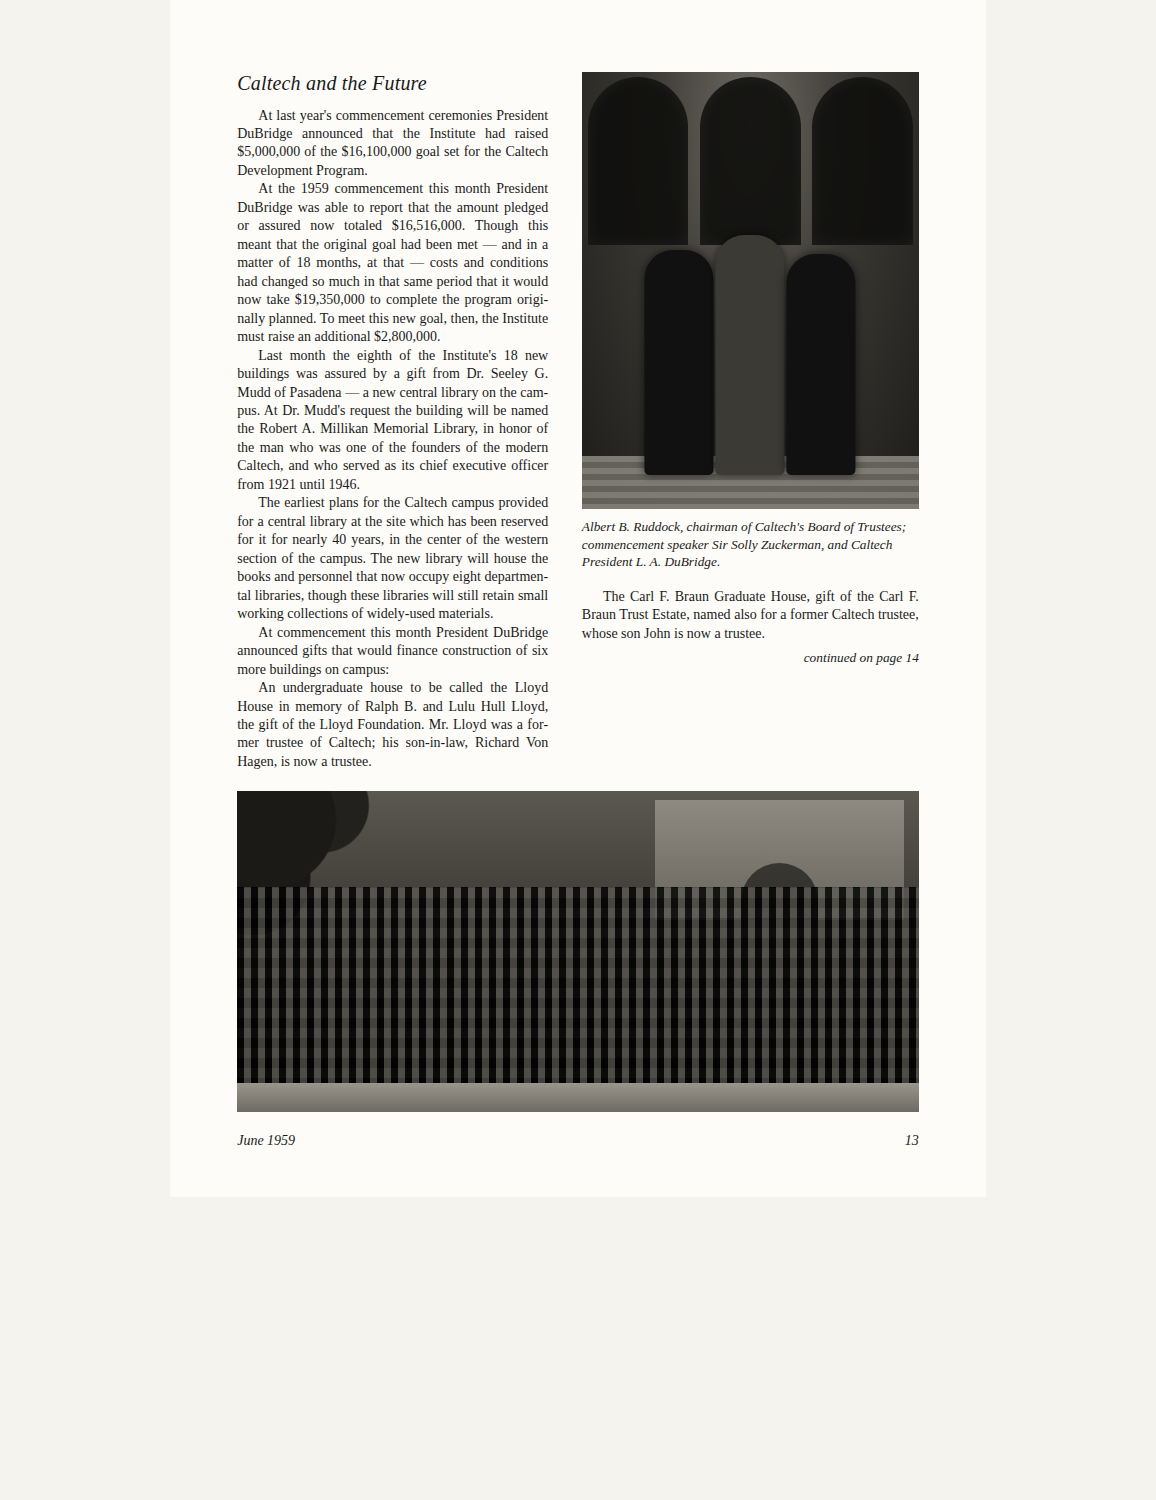Caltech and the Future
At last year's commencement ceremonies President DuBridge announced that the Institute had raised $5,000,000 of the $16,100,000 goal set for the Caltech Development Program.
At the 1959 commencement this month President DuBridge was able to report that the amount pledged or assured now totaled $16,516,000. Though this meant that the original goal had been met — and in a matter of 18 months, at that — costs and conditions had changed so much in that same period that it would now take $19,350,000 to complete the program originally planned. To meet this new goal, then, the Institute must raise an additional $2,800,000.
Last month the eighth of the Institute's 18 new buildings was assured by a gift from Dr. Seeley G. Mudd of Pasadena — a new central library on the campus. At Dr. Mudd's request the building will be named the Robert A. Millikan Memorial Library, in honor of the man who was one of the founders of the modern Caltech, and who served as its chief executive officer from 1921 until 1946.
The earliest plans for the Caltech campus provided for a central library at the site which has been reserved for it for nearly 40 years, in the center of the western section of the campus. The new library will house the books and personnel that now occupy eight departmental libraries, though these libraries will still retain small working collections of widely-used materials.
At commencement this month President DuBridge announced gifts that would finance construction of six more buildings on campus:
An undergraduate house to be called the Lloyd House in memory of Ralph B. and Lulu Hull Lloyd, the gift of the Lloyd Foundation. Mr. Lloyd was a former trustee of Caltech; his son-in-law, Richard Von Hagen, is now a trustee.
Albert B. Ruddock, chairman of Caltech's Board of Trustees; commencement speaker Sir Solly Zuckerman, and Caltech President L. A. DuBridge.
The Carl F. Braun Graduate House, gift of the Carl F. Braun Trust Estate, named also for a former Caltech trustee, whose son John is now a trustee.
continued on page 14
June 1959 13